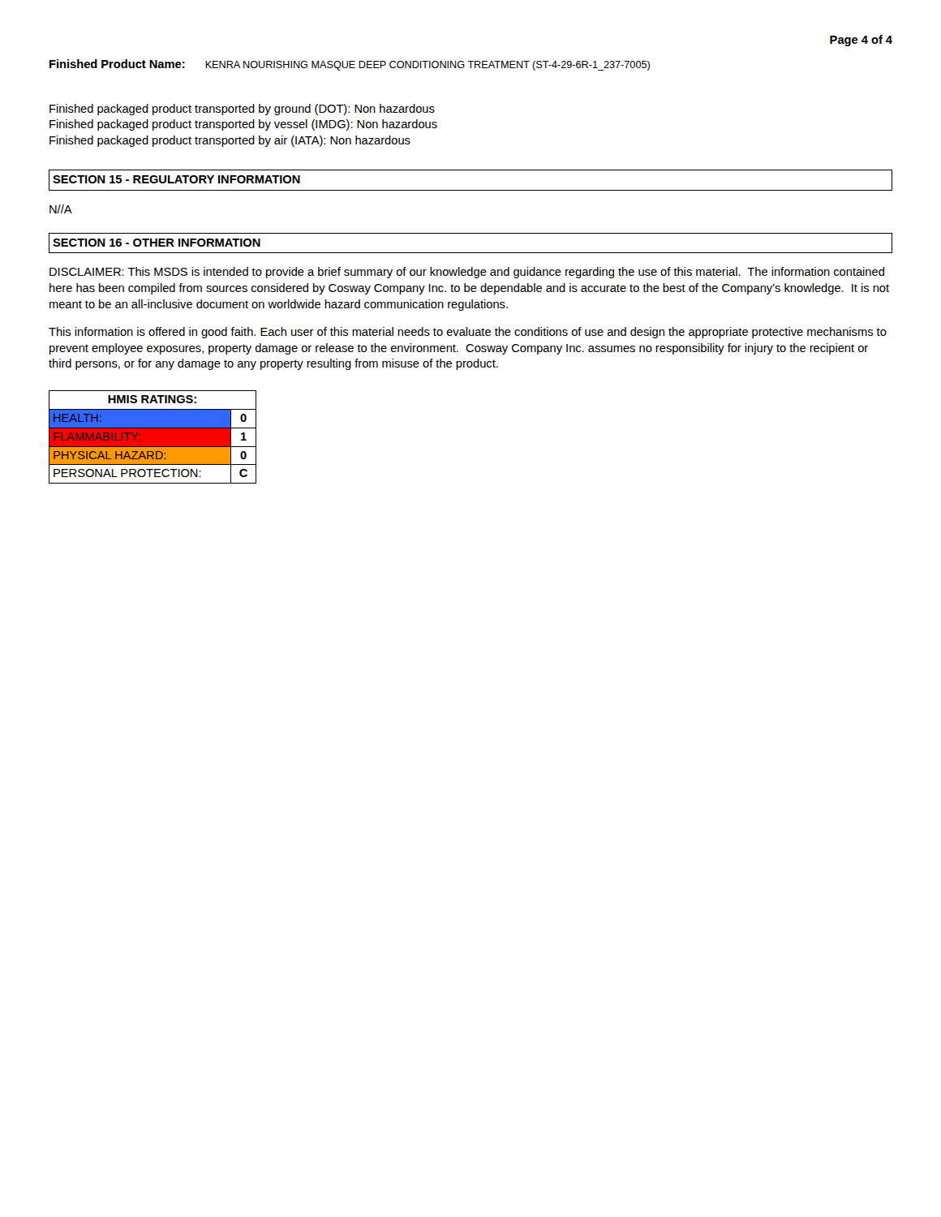Page 4 of 4
Finished Product Name: KENRA NOURISHING MASQUE DEEP CONDITIONING TREATMENT (ST-4-29-6R-1_237-7005)
Finished packaged product transported by ground (DOT): Non hazardous
Finished packaged product transported by vessel (IMDG): Non hazardous
Finished packaged product transported by air (IATA): Non hazardous
SECTION 15 - REGULATORY INFORMATION
N//A
SECTION 16 - OTHER INFORMATION
DISCLAIMER: This MSDS is intended to provide a brief summary of our knowledge and guidance regarding the use of this material. The information contained here has been compiled from sources considered by Cosway Company Inc. to be dependable and is accurate to the best of the Company’s knowledge. It is not meant to be an all-inclusive document on worldwide hazard communication regulations.
This information is offered in good faith. Each user of this material needs to evaluate the conditions of use and design the appropriate protective mechanisms to prevent employee exposures, property damage or release to the environment. Cosway Company Inc. assumes no responsibility for injury to the recipient or third persons, or for any damage to any property resulting from misuse of the product.
| HMIS RATINGS: |
| --- |
| HEALTH: | 0 |
| FLAMMABILITY: | 1 |
| PHYSICAL HAZARD: | 0 |
| PERSONAL PROTECTION: | C |